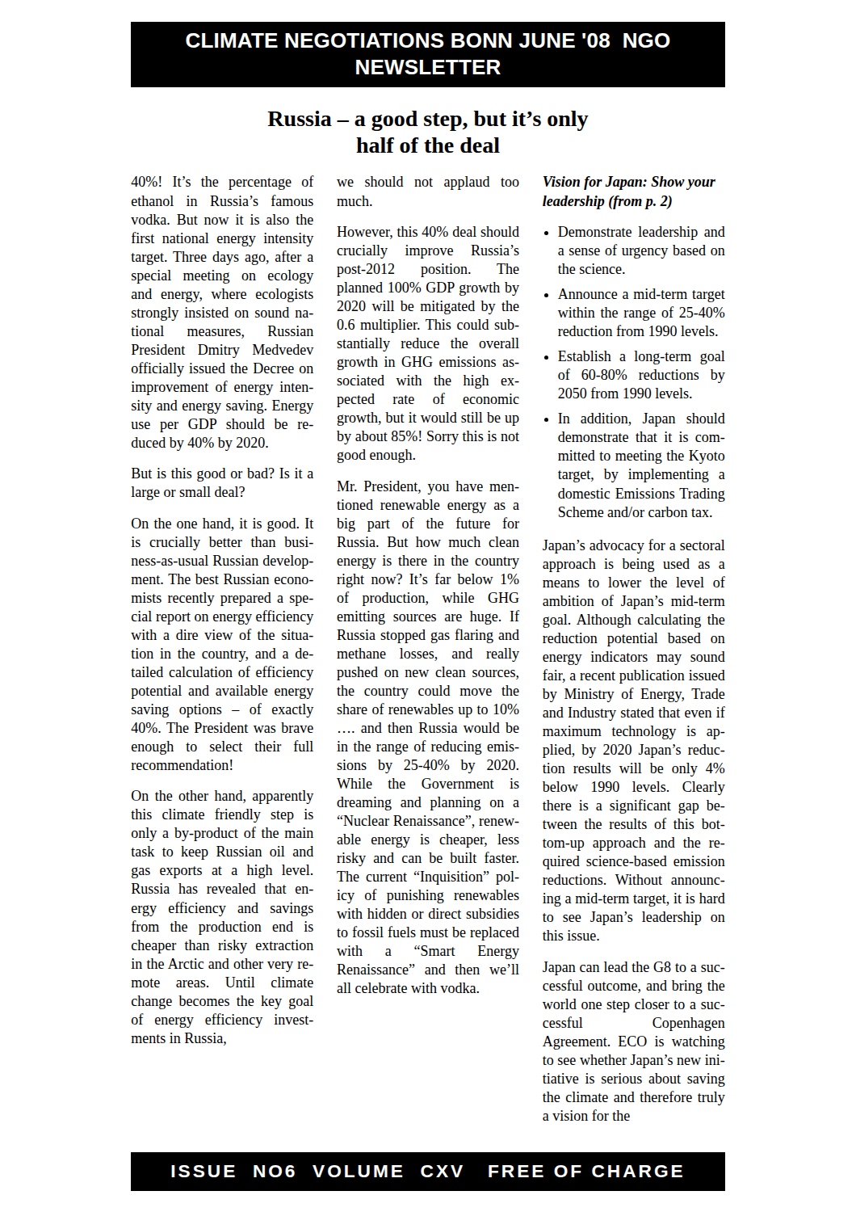CLIMATE NEGOTIATIONS BONN JUNE '08 NGO NEWSLETTER
Russia – a good step, but it’s only
half of the deal
40%! It’s the percentage of ethanol in Russia’s famous vodka. But now it is also the first national energy intensity target. Three days ago, after a special meeting on ecology and energy, where ecologists strongly insisted on sound national measures, Russian President Dmitry Medvedev officially issued the Decree on improvement of energy intensity and energy saving. Energy use per GDP should be reduced by 40% by 2020.
But is this good or bad? Is it a large or small deal?
On the one hand, it is good. It is crucially better than business-as-usual Russian development. The best Russian economists recently prepared a special report on energy efficiency with a dire view of the situation in the country, and a detailed calculation of efficiency potential and available energy saving options – of exactly 40%. The President was brave enough to select their full recommendation!
On the other hand, apparently this climate friendly step is only a by-product of the main task to keep Russian oil and gas exports at a high level. Russia has revealed that energy efficiency and savings from the production end is cheaper than risky extraction in the Arctic and other very remote areas. Until climate change becomes the key goal of energy efficiency investments in Russia,
we should not applaud too much.
However, this 40% deal should crucially improve Russia’s post-2012 position. The planned 100% GDP growth by 2020 will be mitigated by the 0.6 multiplier. This could substantially reduce the overall growth in GHG emissions associated with the high expected rate of economic growth, but it would still be up by about 85%! Sorry this is not good enough.
Mr. President, you have mentioned renewable energy as a big part of the future for Russia. But how much clean energy is there in the country right now? It’s far below 1% of production, while GHG emitting sources are huge. If Russia stopped gas flaring and methane losses, and really pushed on new clean sources, the country could move the share of renewables up to 10% …. and then Russia would be in the range of reducing emissions by 25-40% by 2020. While the Government is dreaming and planning on a “Nuclear Renaissance”, renewable energy is cheaper, less risky and can be built faster. The current “Inquisition” policy of punishing renewables with hidden or direct subsidies to fossil fuels must be replaced with a “Smart Energy Renaissance” and then we’ll all celebrate with vodka.
Vision for Japan: Show your leadership (from p. 2)
Demonstrate leadership and a sense of urgency based on the science.
Announce a mid-term target within the range of 25-40% reduction from 1990 levels.
Establish a long-term goal of 60-80% reductions by 2050 from 1990 levels.
In addition, Japan should demonstrate that it is committed to meeting the Kyoto target, by implementing a domestic Emissions Trading Scheme and/or carbon tax.
Japan’s advocacy for a sectoral approach is being used as a means to lower the level of ambition of Japan’s mid-term goal. Although calculating the reduction potential based on energy indicators may sound fair, a recent publication issued by Ministry of Energy, Trade and Industry stated that even if maximum technology is applied, by 2020 Japan’s reduction results will be only 4% below 1990 levels. Clearly there is a significant gap between the results of this bottom-up approach and the required science-based emission reductions. Without announcing a mid-term target, it is hard to see Japan’s leadership on this issue.
Japan can lead the G8 to a successful outcome, and bring the world one step closer to a successful Copenhagen Agreement. ECO is watching to see whether Japan’s new initiative is serious about saving the climate and therefore truly a vision for the
ISSUE NO6 VOLUME CXV FREE OF CHARGE